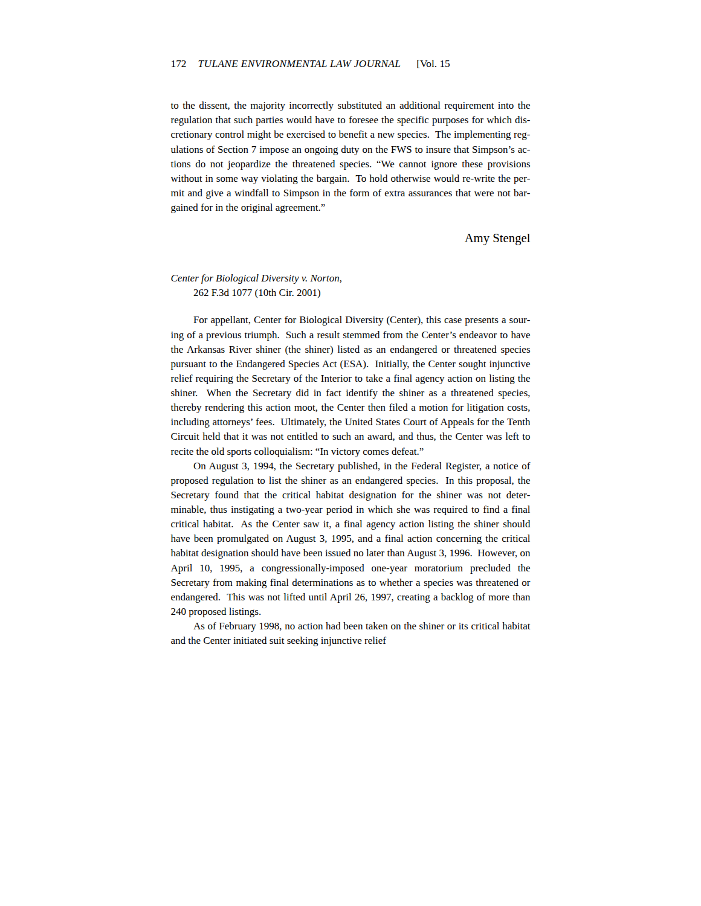172 TULANE ENVIRONMENTAL LAW JOURNAL [Vol. 15
to the dissent, the majority incorrectly substituted an additional requirement into the regulation that such parties would have to foresee the specific purposes for which discretionary control might be exercised to benefit a new species. The implementing regulations of Section 7 impose an ongoing duty on the FWS to insure that Simpson’s actions do not jeopardize the threatened species. “We cannot ignore these provisions without in some way violating the bargain. To hold otherwise would re-write the permit and give a windfall to Simpson in the form of extra assurances that were not bargained for in the original agreement.”
Amy Stengel
Center for Biological Diversity v. Norton, 262 F.3d 1077 (10th Cir. 2001)
For appellant, Center for Biological Diversity (Center), this case presents a souring of a previous triumph. Such a result stemmed from the Center’s endeavor to have the Arkansas River shiner (the shiner) listed as an endangered or threatened species pursuant to the Endangered Species Act (ESA). Initially, the Center sought injunctive relief requiring the Secretary of the Interior to take a final agency action on listing the shiner. When the Secretary did in fact identify the shiner as a threatened species, thereby rendering this action moot, the Center then filed a motion for litigation costs, including attorneys’ fees. Ultimately, the United States Court of Appeals for the Tenth Circuit held that it was not entitled to such an award, and thus, the Center was left to recite the old sports colloquialism: “In victory comes defeat.”
On August 3, 1994, the Secretary published, in the Federal Register, a notice of proposed regulation to list the shiner as an endangered species. In this proposal, the Secretary found that the critical habitat designation for the shiner was not determinable, thus instigating a two-year period in which she was required to find a final critical habitat. As the Center saw it, a final agency action listing the shiner should have been promulgated on August 3, 1995, and a final action concerning the critical habitat designation should have been issued no later than August 3, 1996. However, on April 10, 1995, a congressionally-imposed one-year moratorium precluded the Secretary from making final determinations as to whether a species was threatened or endangered. This was not lifted until April 26, 1997, creating a backlog of more than 240 proposed listings.
As of February 1998, no action had been taken on the shiner or its critical habitat and the Center initiated suit seeking injunctive relief